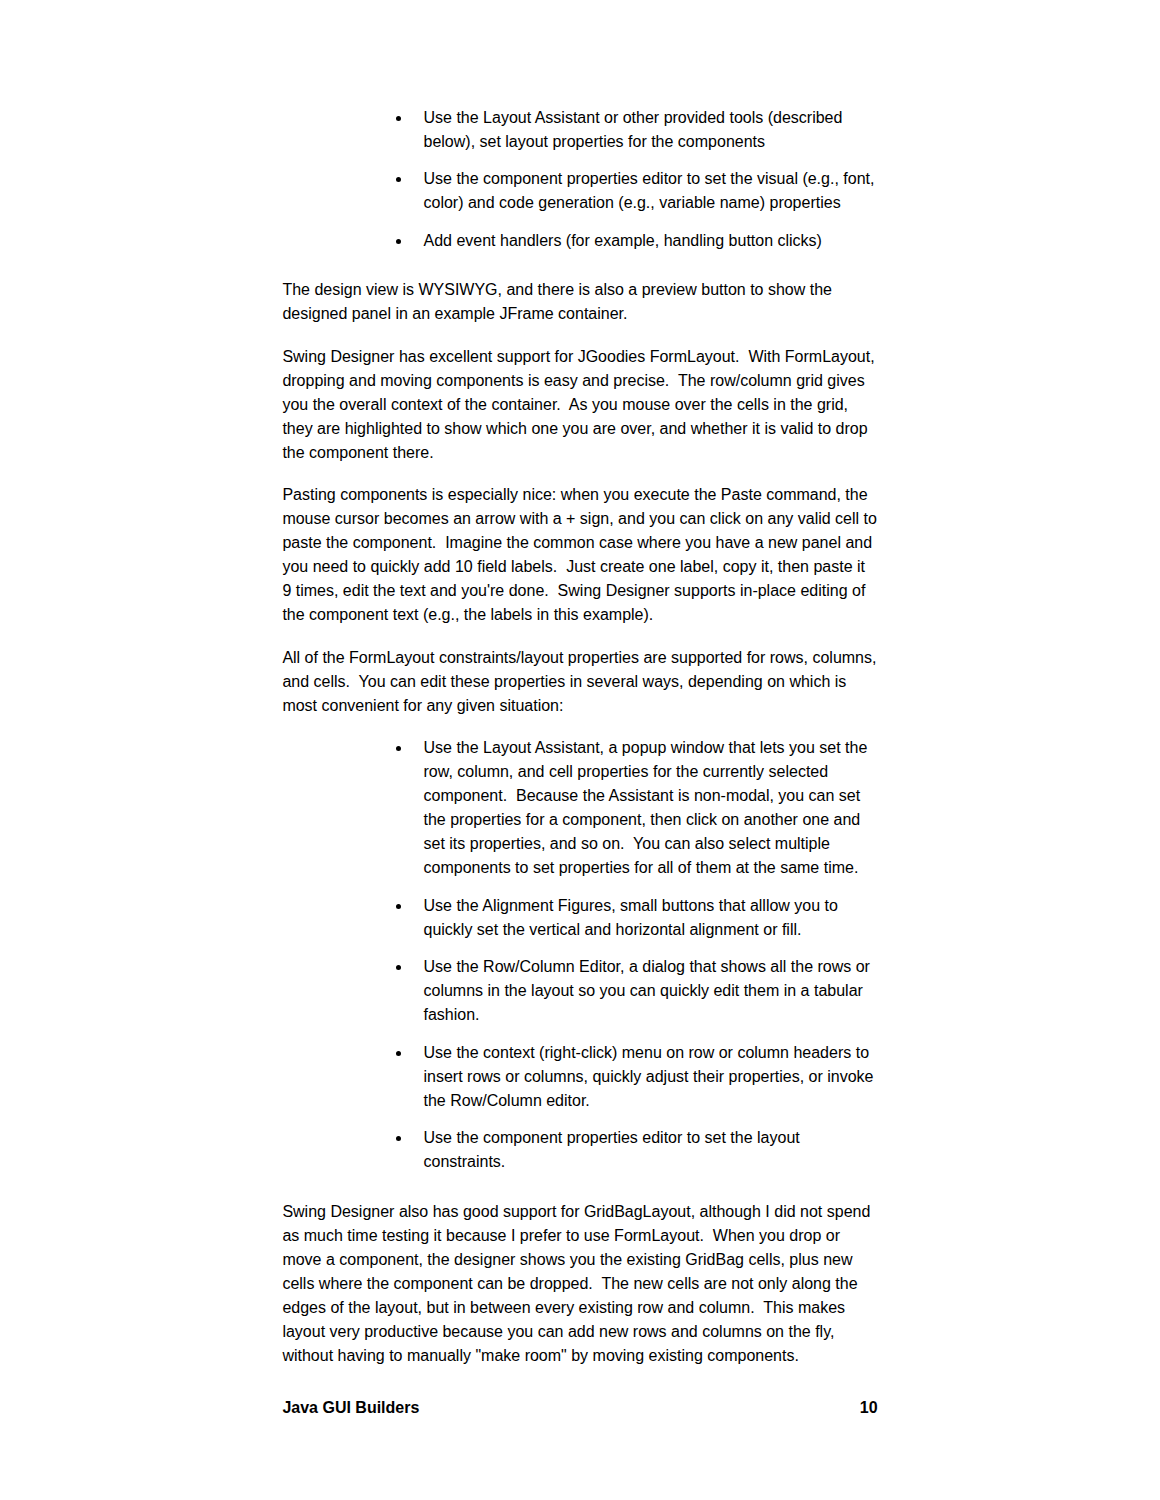Use the Layout Assistant or other provided tools (described below), set layout properties for the components
Use the component properties editor to set the visual (e.g., font, color) and code generation (e.g., variable name) properties
Add event handlers (for example, handling button clicks)
The design view is WYSIWYG, and there is also a preview button to show the designed panel in an example JFrame container.
Swing Designer has excellent support for JGoodies FormLayout. With FormLayout, dropping and moving components is easy and precise. The row/column grid gives you the overall context of the container. As you mouse over the cells in the grid, they are highlighted to show which one you are over, and whether it is valid to drop the component there.
Pasting components is especially nice: when you execute the Paste command, the mouse cursor becomes an arrow with a + sign, and you can click on any valid cell to paste the component. Imagine the common case where you have a new panel and you need to quickly add 10 field labels. Just create one label, copy it, then paste it 9 times, edit the text and you're done. Swing Designer supports in-place editing of the component text (e.g., the labels in this example).
All of the FormLayout constraints/layout properties are supported for rows, columns, and cells. You can edit these properties in several ways, depending on which is most convenient for any given situation:
Use the Layout Assistant, a popup window that lets you set the row, column, and cell properties for the currently selected component. Because the Assistant is non-modal, you can set the properties for a component, then click on another one and set its properties, and so on. You can also select multiple components to set properties for all of them at the same time.
Use the Alignment Figures, small buttons that alllow you to quickly set the vertical and horizontal alignment or fill.
Use the Row/Column Editor, a dialog that shows all the rows or columns in the layout so you can quickly edit them in a tabular fashion.
Use the context (right-click) menu on row or column headers to insert rows or columns, quickly adjust their properties, or invoke the Row/Column editor.
Use the component properties editor to set the layout constraints.
Swing Designer also has good support for GridBagLayout, although I did not spend as much time testing it because I prefer to use FormLayout. When you drop or move a component, the designer shows you the existing GridBag cells, plus new cells where the component can be dropped. The new cells are not only along the edges of the layout, but in between every existing row and column. This makes layout very productive because you can add new rows and columns on the fly, without having to manually "make room" by moving existing components.
Java GUI Builders 10